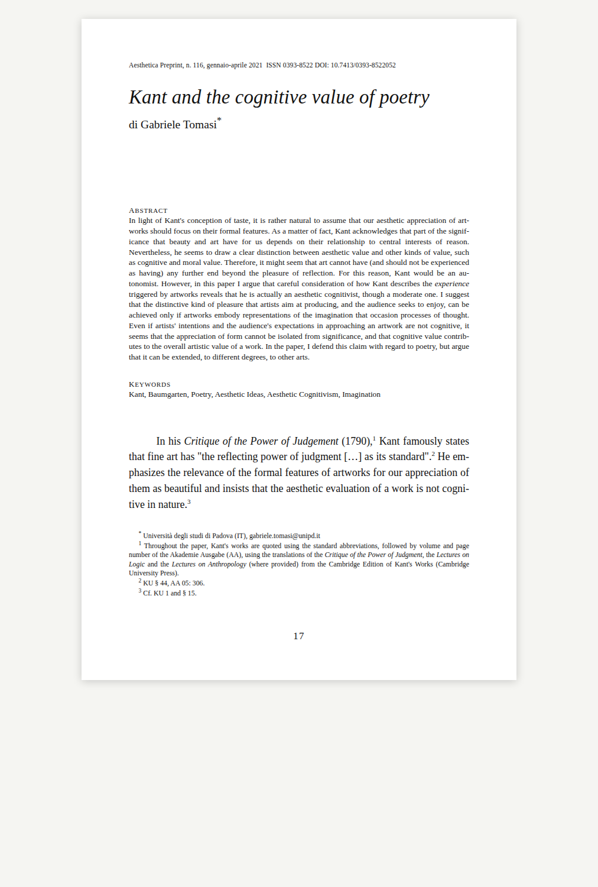Aesthetica Preprint, n. 116, gennaio-aprile 2021 ISSN 0393-8522 DOI: 10.7413/0393-8522052
Kant and the cognitive value of poetry
di Gabriele Tomasi*
ABSTRACT
In light of Kant's conception of taste, it is rather natural to assume that our aesthetic appreciation of artworks should focus on their formal features. As a matter of fact, Kant acknowledges that part of the significance that beauty and art have for us depends on their relationship to central interests of reason. Nevertheless, he seems to draw a clear distinction between aesthetic value and other kinds of value, such as cognitive and moral value. Therefore, it might seem that art cannot have (and should not be experienced as having) any further end beyond the pleasure of reflection. For this reason, Kant would be an autonomist. However, in this paper I argue that careful consideration of how Kant describes the experience triggered by artworks reveals that he is actually an aesthetic cognitivist, though a moderate one. I suggest that the distinctive kind of pleasure that artists aim at producing, and the audience seeks to enjoy, can be achieved only if artworks embody representations of the imagination that occasion processes of thought. Even if artists' intentions and the audience's expectations in approaching an artwork are not cognitive, it seems that the appreciation of form cannot be isolated from significance, and that cognitive value contributes to the overall artistic value of a work. In the paper, I defend this claim with regard to poetry, but argue that it can be extended, to different degrees, to other arts.
KEYWORDS
Kant, Baumgarten, Poetry, Aesthetic Ideas, Aesthetic Cognitivism, Imagination
In his Critique of the Power of Judgement (1790),1 Kant famously states that fine art has "the reflecting power of judgment […] as its standard".2 He emphasizes the relevance of the formal features of artworks for our appreciation of them as beautiful and insists that the aesthetic evaluation of a work is not cognitive in nature.3
* Università degli studi di Padova (IT), gabriele.tomasi@unipd.it
1 Throughout the paper, Kant's works are quoted using the standard abbreviations, followed by volume and page number of the Akademie Ausgabe (AA), using the translations of the Critique of the Power of Judgment, the Lectures on Logic and the Lectures on Anthropology (where provided) from the Cambridge Edition of Kant's Works (Cambridge University Press).
2 KU § 44, AA 05: 306.
3 Cf. KU 1 and § 15.
17